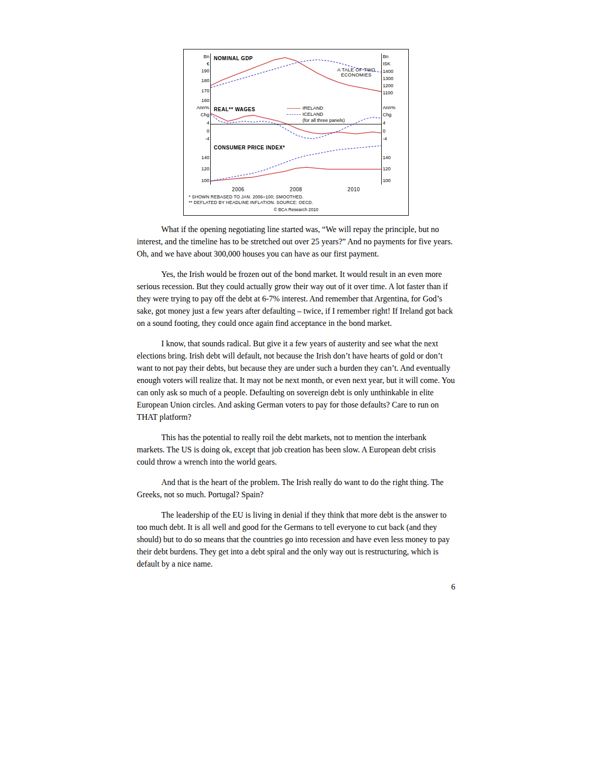Bn
€
190
180
170
160
NOMINAL GDP
A TALE OF TWO
ECONOMIES
Bn
ISK
1400
1300
1200
1100
Ann%
Chg
4
0
-4
REAL** WAGES
IRELAND
ICELAND
(for all three panels)
Ann%
Chg
4
0
-4
140
120
100
CONSUMER PRICE INDEX*
140
120
100
200620082010
* SHOWN REBASED TO JAN. 2006=100; SMOOTHED.
** DEFLATED BY HEADLINE INFLATION. SOURCE: OECD.
© BCA Research 2010
What if the opening negotiating line started was, “We will repay the principle, but no interest, and the timeline has to be stretched out over 25 years?” And no payments for five years. Oh, and we have about 300,000 houses you can have as our first payment.
Yes, the Irish would be frozen out of the bond market. It would result in an even more serious recession. But they could actually grow their way out of it over time. A lot faster than if they were trying to pay off the debt at 6-7% interest. And remember that Argentina, for God’s sake, got money just a few years after defaulting – twice, if I remember right! If Ireland got back on a sound footing, they could once again find acceptance in the bond market.
I know, that sounds radical. But give it a few years of austerity and see what the next elections bring. Irish debt will default, not because the Irish don’t have hearts of gold or don’t want to not pay their debts, but because they are under such a burden they can’t. And eventually enough voters will realize that. It may not be next month, or even next year, but it will come. You can only ask so much of a people. Defaulting on sovereign debt is only unthinkable in elite European Union circles. And asking German voters to pay for those defaults? Care to run on THAT platform?
This has the potential to really roil the debt markets, not to mention the interbank markets. The US is doing ok, except that job creation has been slow. A European debt crisis could throw a wrench into the world gears.
And that is the heart of the problem. The Irish really do want to do the right thing. The Greeks, not so much. Portugal? Spain?
The leadership of the EU is living in denial if they think that more debt is the answer to too much debt. It is all well and good for the Germans to tell everyone to cut back (and they should) but to do so means that the countries go into recession and have even less money to pay their debt burdens. They get into a debt spiral and the only way out is restructuring, which is default by a nice name.
6